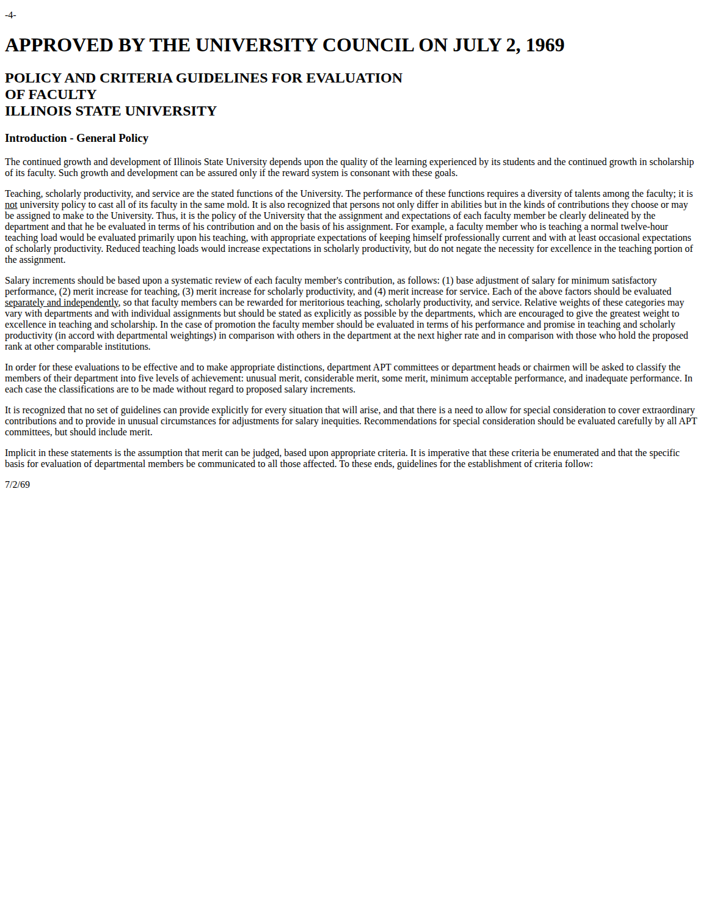-4-
APPROVED BY THE UNIVERSITY COUNCIL ON JULY 2, 1969
POLICY AND CRITERIA GUIDELINES FOR EVALUATION
OF FACULTY
ILLINOIS STATE UNIVERSITY
Introduction - General Policy
The continued growth and development of Illinois State University depends upon the quality of the learning experienced by its students and the continued growth in scholarship of its faculty. Such growth and development can be assured only if the reward system is consonant with these goals.
Teaching, scholarly productivity, and service are the stated functions of the University. The performance of these functions requires a diversity of talents among the faculty; it is not university policy to cast all of its faculty in the same mold. It is also recognized that persons not only differ in abilities but in the kinds of contributions they choose or may be assigned to make to the University. Thus, it is the policy of the University that the assignment and expectations of each faculty member be clearly delineated by the department and that he be evaluated in terms of his contribution and on the basis of his assignment. For example, a faculty member who is teaching a normal twelve-hour teaching load would be evaluated primarily upon his teaching, with appropriate expectations of keeping himself professionally current and with at least occasional expectations of scholarly productivity. Reduced teaching loads would increase expectations in scholarly productivity, but do not negate the necessity for excellence in the teaching portion of the assignment.
Salary increments should be based upon a systematic review of each faculty member's contribution, as follows: (1) base adjustment of salary for minimum satisfactory performance, (2) merit increase for teaching, (3) merit increase for scholarly productivity, and (4) merit increase for service. Each of the above factors should be evaluated separately and independently, so that faculty members can be rewarded for meritorious teaching, scholarly productivity, and service. Relative weights of these categories may vary with departments and with individual assignments but should be stated as explicitly as possible by the departments, which are encouraged to give the greatest weight to excellence in teaching and scholarship. In the case of promotion the faculty member should be evaluated in terms of his performance and promise in teaching and scholarly productivity (in accord with departmental weightings) in comparison with others in the department at the next higher rate and in comparison with those who hold the proposed rank at other comparable institutions.
In order for these evaluations to be effective and to make appropriate distinctions, department APT committees or department heads or chairmen will be asked to classify the members of their department into five levels of achievement: unusual merit, considerable merit, some merit, minimum acceptable performance, and inadequate performance. In each case the classifications are to be made without regard to proposed salary increments.
It is recognized that no set of guidelines can provide explicitly for every situation that will arise, and that there is a need to allow for special consideration to cover extraordinary contributions and to provide in unusual circumstances for adjustments for salary inequities. Recommendations for special consideration should be evaluated carefully by all APT committees, but should include merit.
Implicit in these statements is the assumption that merit can be judged, based upon appropriate criteria. It is imperative that these criteria be enumerated and that the specific basis for evaluation of departmental members be communicated to all those affected. To these ends, guidelines for the establishment of criteria follow:
7/2/69